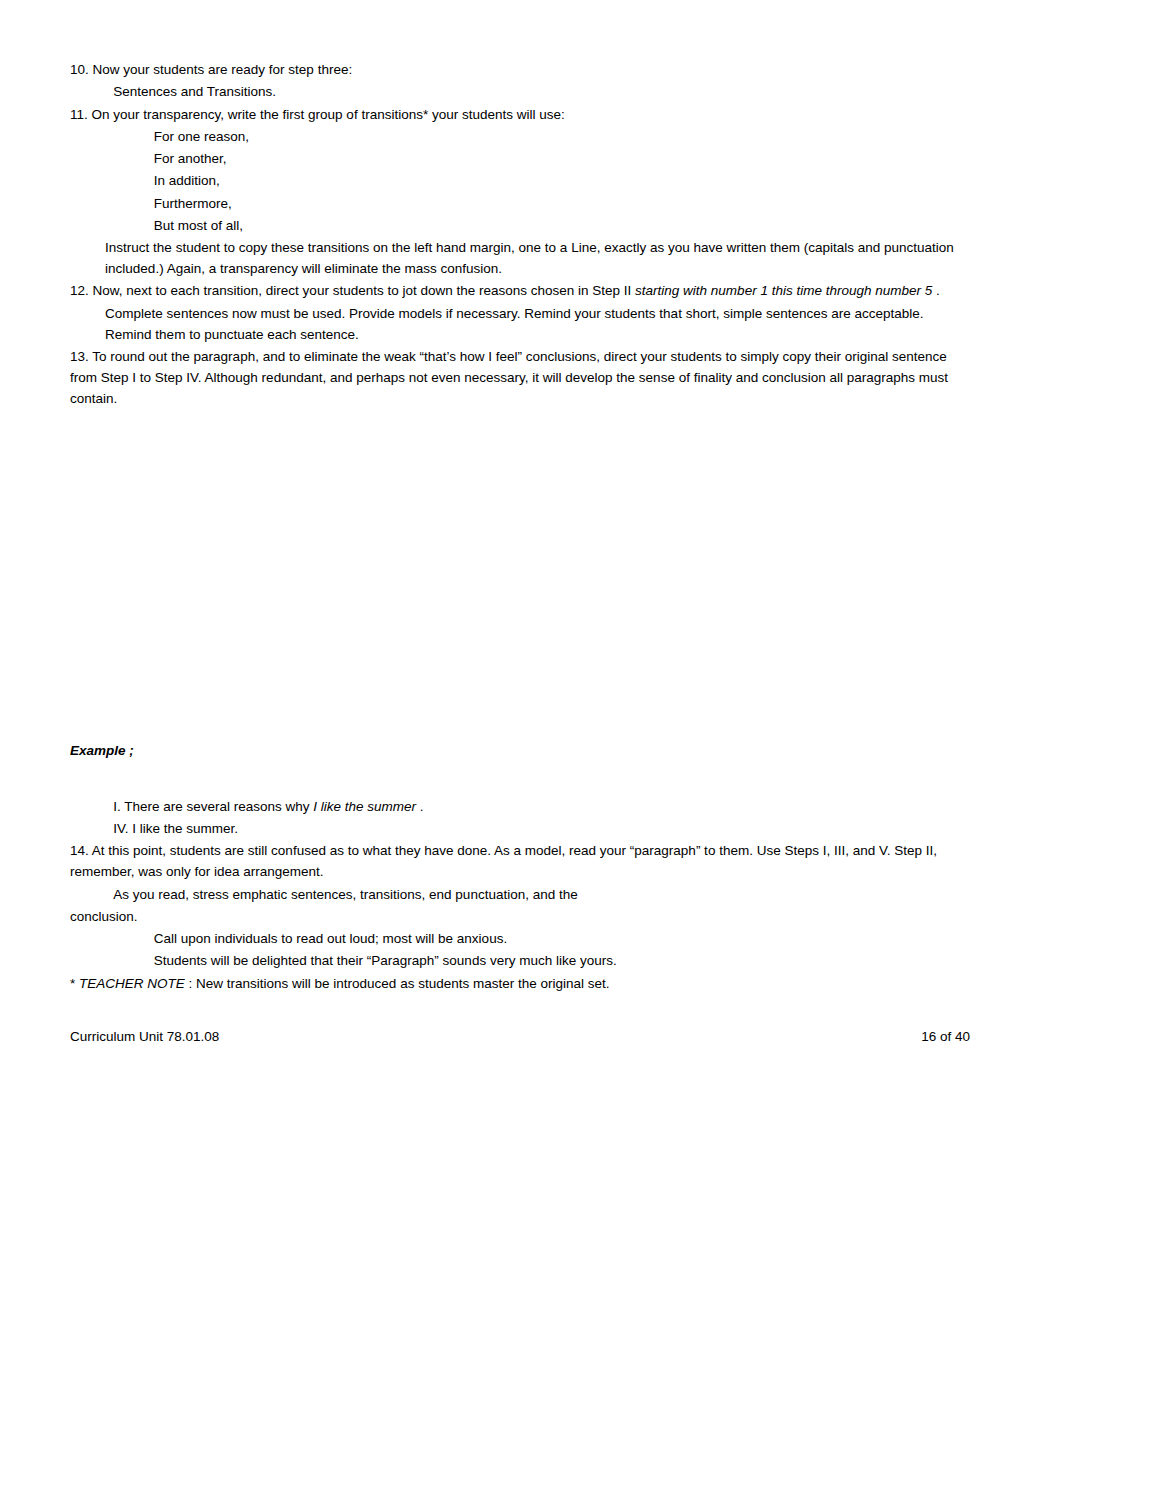10. Now your students are ready for step three:
Sentences and Transitions.
11. On your transparency, write the first group of transitions* your students will use:
For one reason,
For another,
In addition,
Furthermore,
But most of all,
Instruct the student to copy these transitions on the left hand margin, one to a Line, exactly as you have written them (capitals and punctuation included.) Again, a transparency will eliminate the mass confusion.
12. Now, next to each transition, direct your students to jot down the reasons chosen in Step II starting with number 1 this time through number 5 .
Complete sentences now must be used. Provide models if necessary. Remind your students that short, simple sentences are acceptable. Remind them to punctuate each sentence.
13. To round out the paragraph, and to eliminate the weak “that’s how I feel” conclusions, direct your students to simply copy their original sentence from Step I to Step IV. Although redundant, and perhaps not even necessary, it will develop the sense of finality and conclusion all paragraphs must contain.
Example ;
I. There are several reasons why I like the summer .
IV. I like the summer.
14. At this point, students are still confused as to what they have done. As a model, read your “paragraph” to them. Use Steps I, III, and V. Step II, remember, was only for idea arrangement.
As you read, stress emphatic sentences, transitions, end punctuation, and the
conclusion.
Call upon individuals to read out loud; most will be anxious.
Students will be delighted that their “Paragraph” sounds very much like yours.
* TEACHER NOTE : New transitions will be introduced as students master the original set.
Curriculum Unit 78.01.08 16 of 40